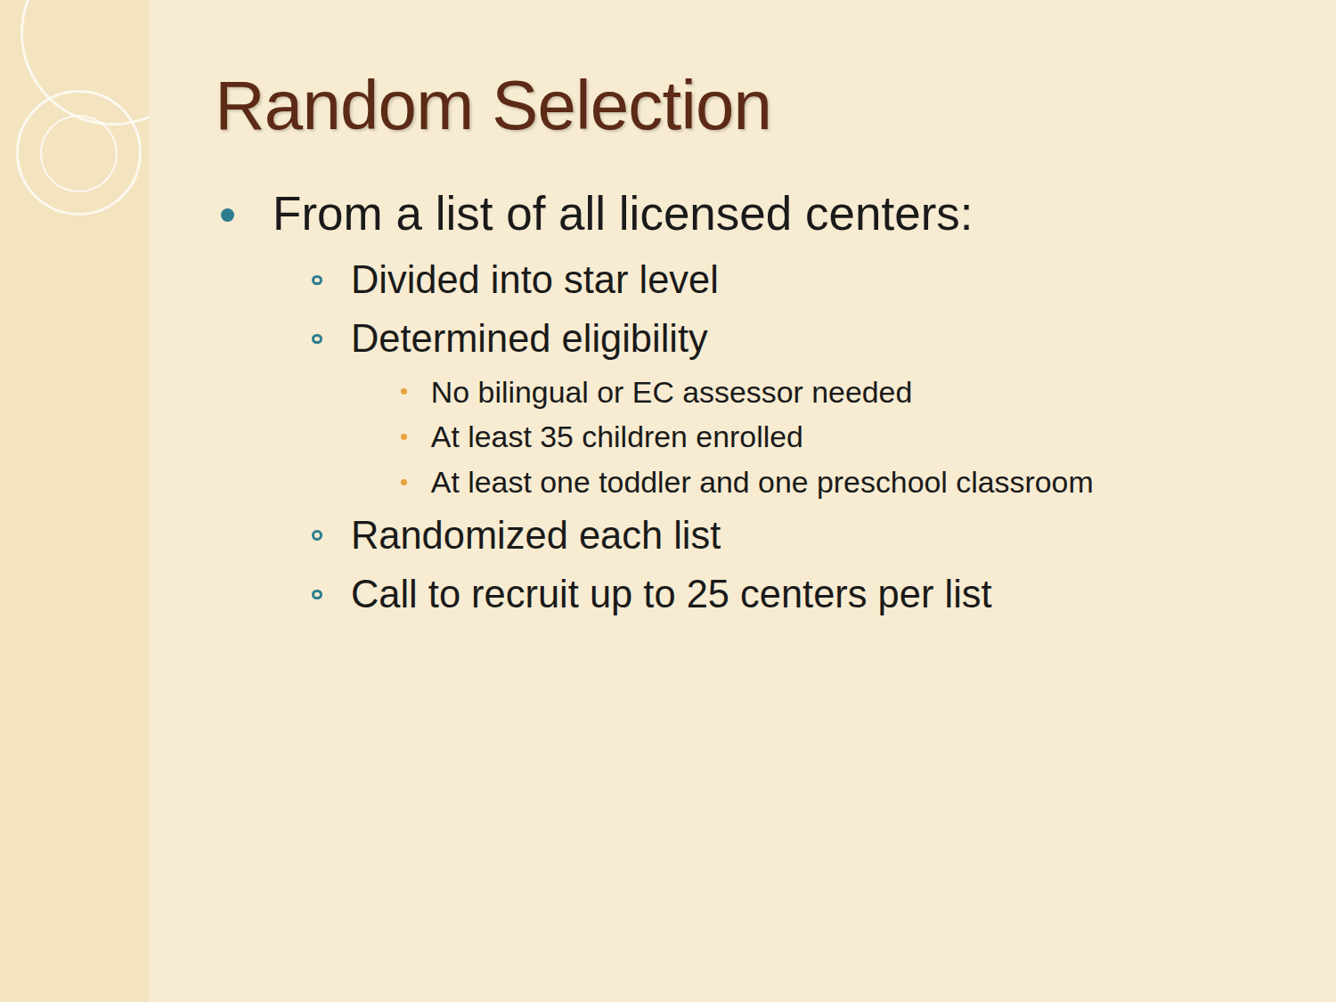Random Selection
From a list of all licensed centers:
Divided into star level
Determined eligibility
No bilingual or EC assessor needed
At least 35 children enrolled
At least one toddler and one preschool classroom
Randomized each list
Call to recruit up to 25 centers per list